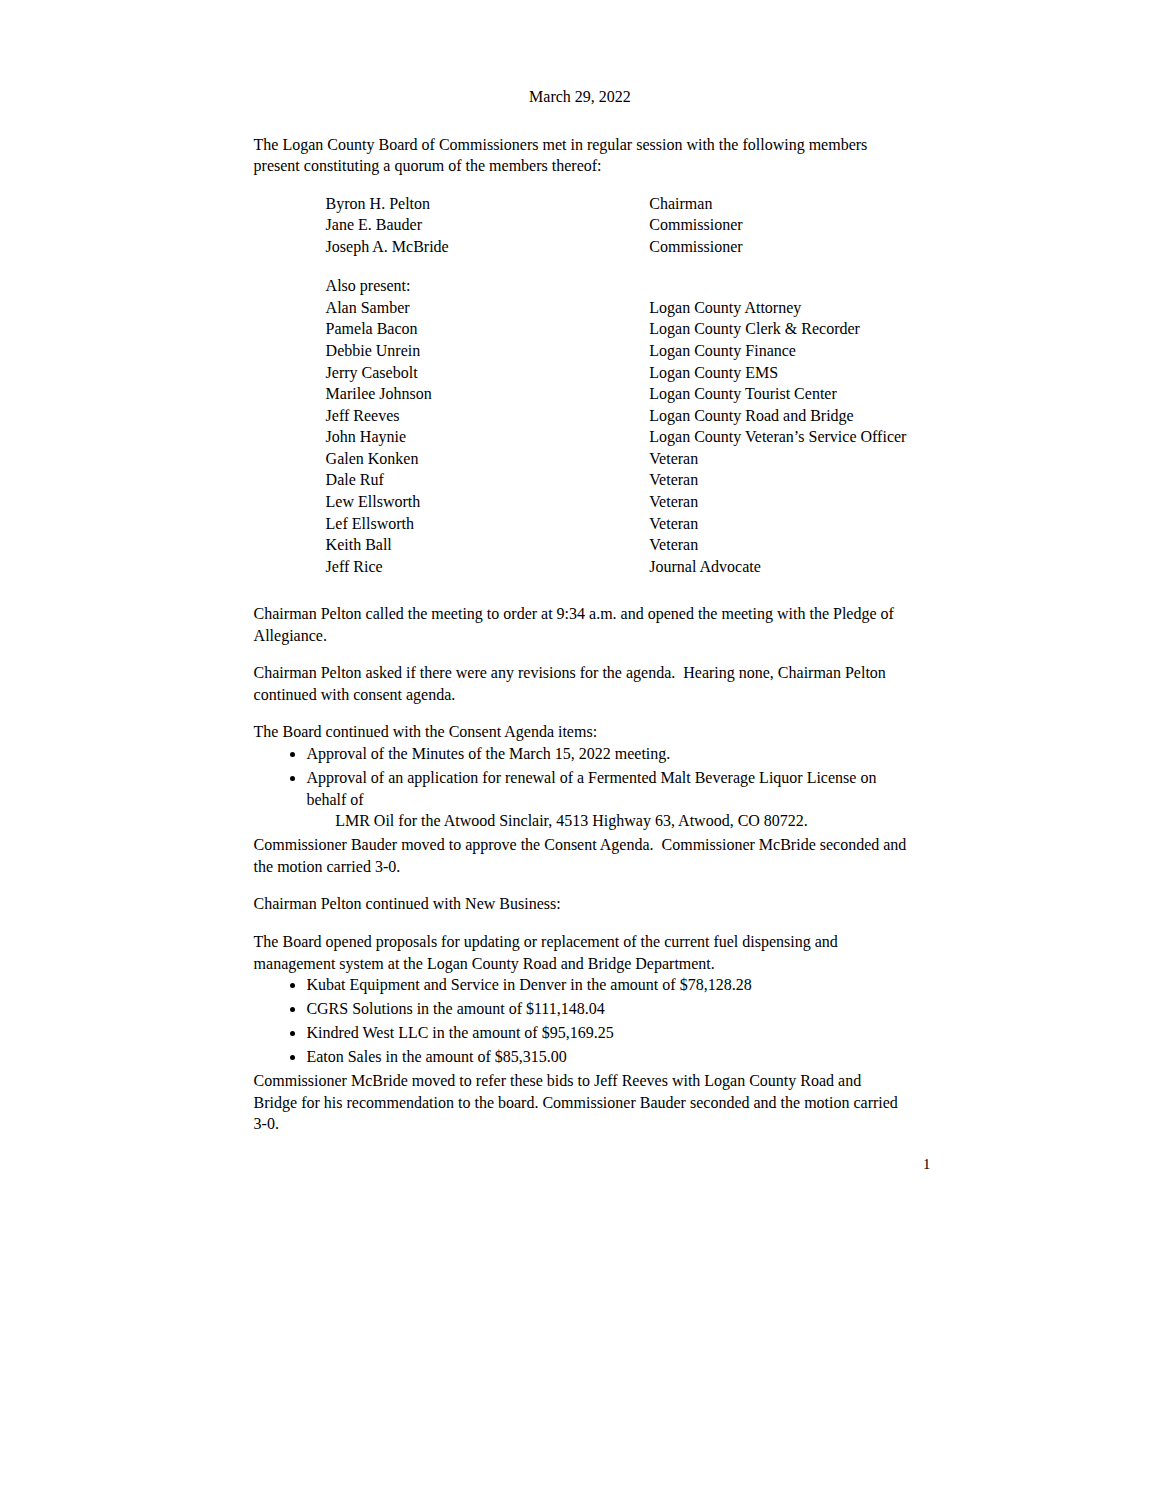March 29, 2022
The Logan County Board of Commissioners met in regular session with the following members present constituting a quorum of the members thereof:
| Byron H. Pelton | Chairman |
| Jane E. Bauder | Commissioner |
| Joseph A. McBride | Commissioner |
| Also present: | |
| Alan Samber | Logan County Attorney |
| Pamela Bacon | Logan County Clerk & Recorder |
| Debbie Unrein | Logan County Finance |
| Jerry Casebolt | Logan County EMS |
| Marilee Johnson | Logan County Tourist Center |
| Jeff Reeves | Logan County Road and Bridge |
| John Haynie | Logan County Veteran’s Service Officer |
| Galen Konken | Veteran |
| Dale Ruf | Veteran |
| Lew Ellsworth | Veteran |
| Lef Ellsworth | Veteran |
| Keith Ball | Veteran |
| Jeff Rice | Journal Advocate |
Chairman Pelton called the meeting to order at 9:34 a.m. and opened the meeting with the Pledge of Allegiance.
Chairman Pelton asked if there were any revisions for the agenda. Hearing none, Chairman Pelton continued with consent agenda.
The Board continued with the Consent Agenda items:
Approval of the Minutes of the March 15, 2022 meeting.
Approval of an application for renewal of a Fermented Malt Beverage Liquor License on behalf of LMR Oil for the Atwood Sinclair, 4513 Highway 63, Atwood, CO 80722.
Commissioner Bauder moved to approve the Consent Agenda. Commissioner McBride seconded and the motion carried 3-0.
Chairman Pelton continued with New Business:
The Board opened proposals for updating or replacement of the current fuel dispensing and management system at the Logan County Road and Bridge Department.
Kubat Equipment and Service in Denver in the amount of $78,128.28
CGRS Solutions in the amount of $111,148.04
Kindred West LLC in the amount of $95,169.25
Eaton Sales in the amount of $85,315.00
Commissioner McBride moved to refer these bids to Jeff Reeves with Logan County Road and Bridge for his recommendation to the board. Commissioner Bauder seconded and the motion carried 3-0.
1